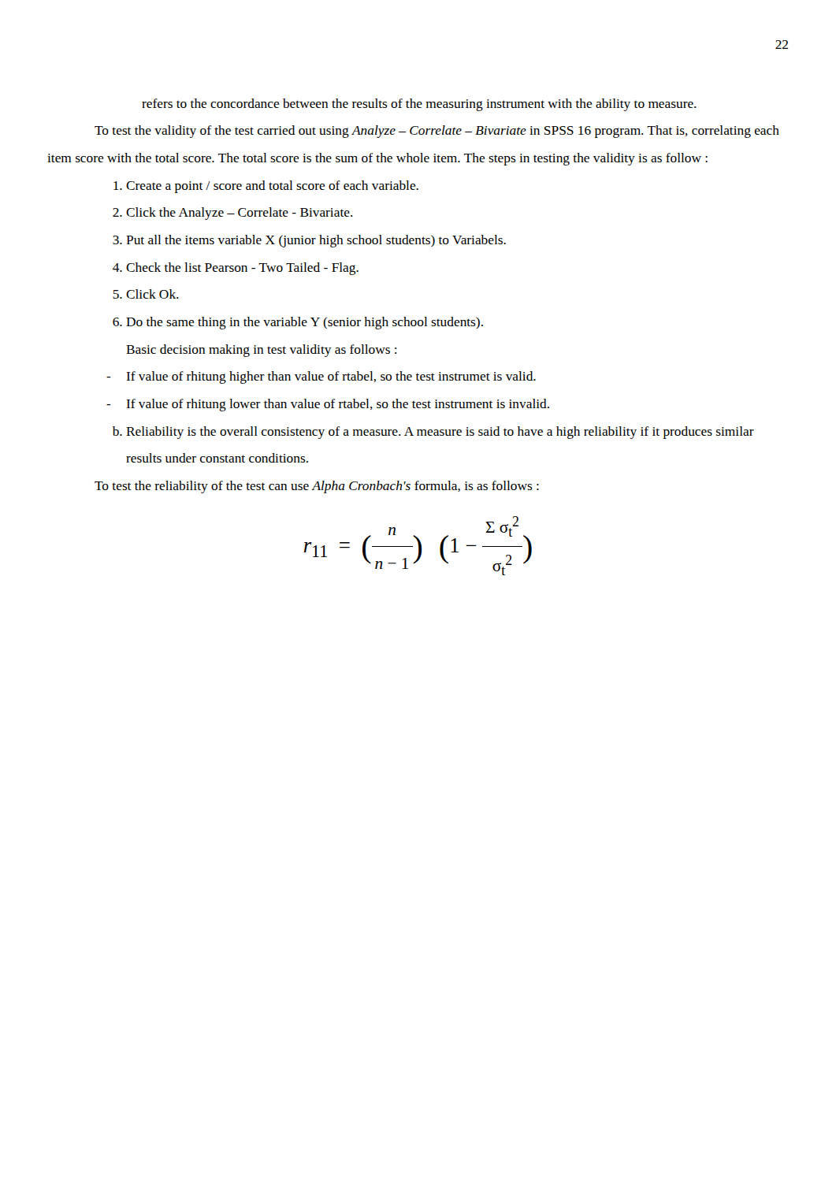22
refers to the concordance between the results of the measuring instrument with the ability to measure.
To test the validity of the test carried out using Analyze – Correlate – Bivariate in SPSS 16 program. That is, correlating each item score with the total score. The total score is the sum of the whole item. The steps in testing the validity is as follow :
Create a point / score and total score of each variable.
Click the Analyze – Correlate - Bivariate.
Put all the items variable X (junior high school students) to Variabels.
Check the list Pearson - Two Tailed - Flag.
Click Ok.
Do the same thing in the variable Y (senior high school students).
Basic decision making in test validity as follows :
If value of rhitung higher than value of rtabel, so the test instrumet is valid.
If value of rhitung lower than value of rtabel, so the test instrument is invalid.
Reliability is the overall consistency of a measure. A measure is said to have a high reliability if it produces similar results under constant conditions.
To test the reliability of the test can use Alpha Cronbach's formula, is as follows :
r11 = (nn − 1) (1 − Σ σt2 σt2)